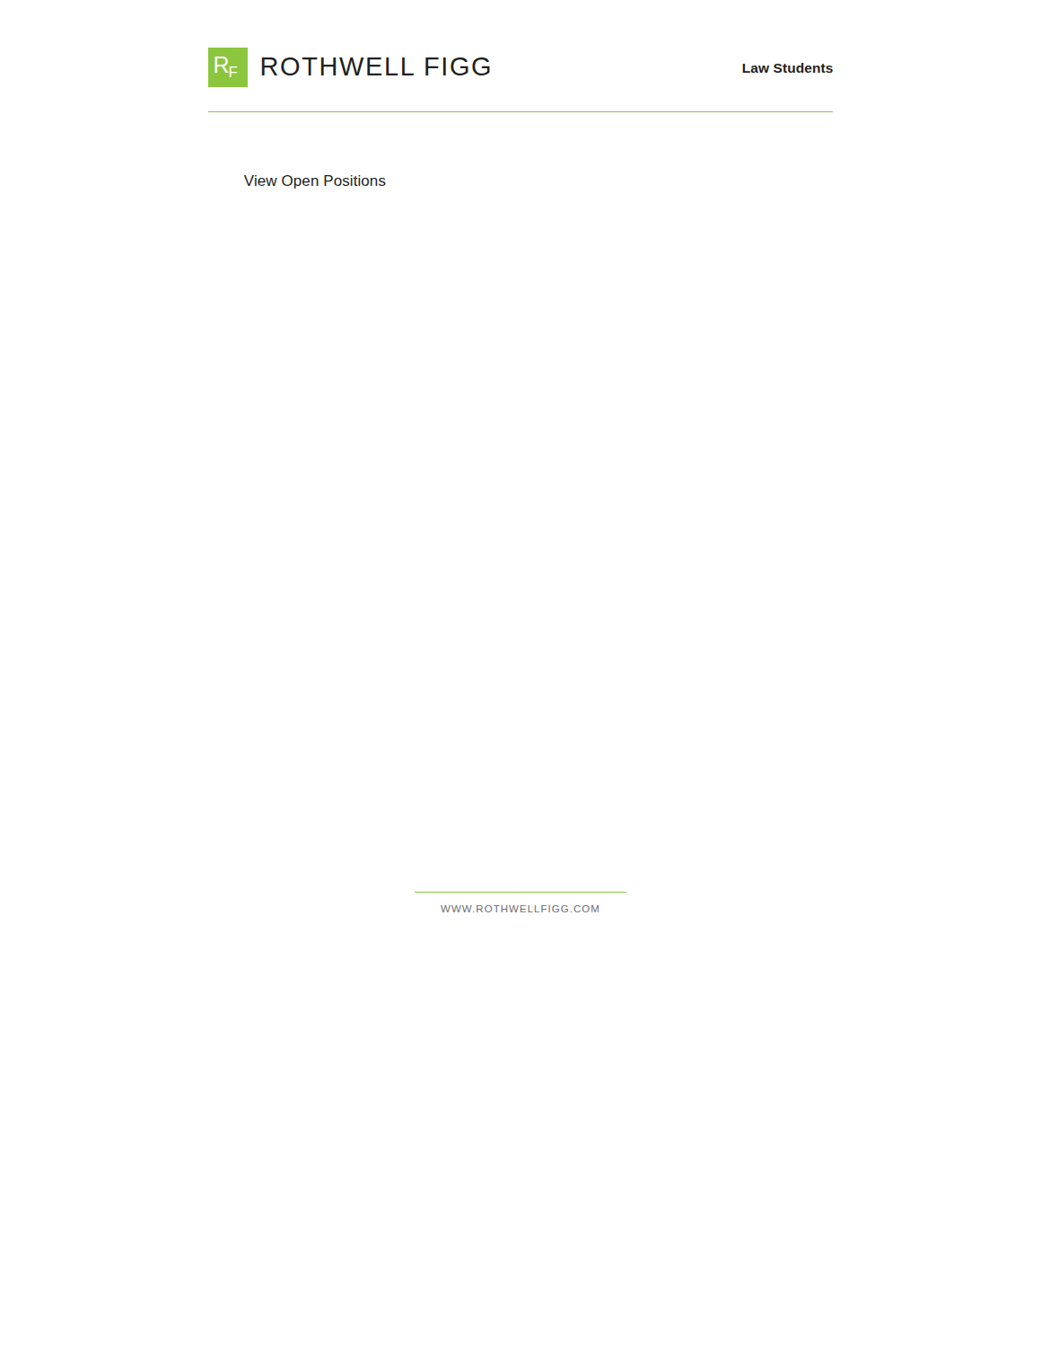RF
ROTHWELL FIGG
Law Students
View Open Positions
WWW.ROTHWELLFIGG.COM